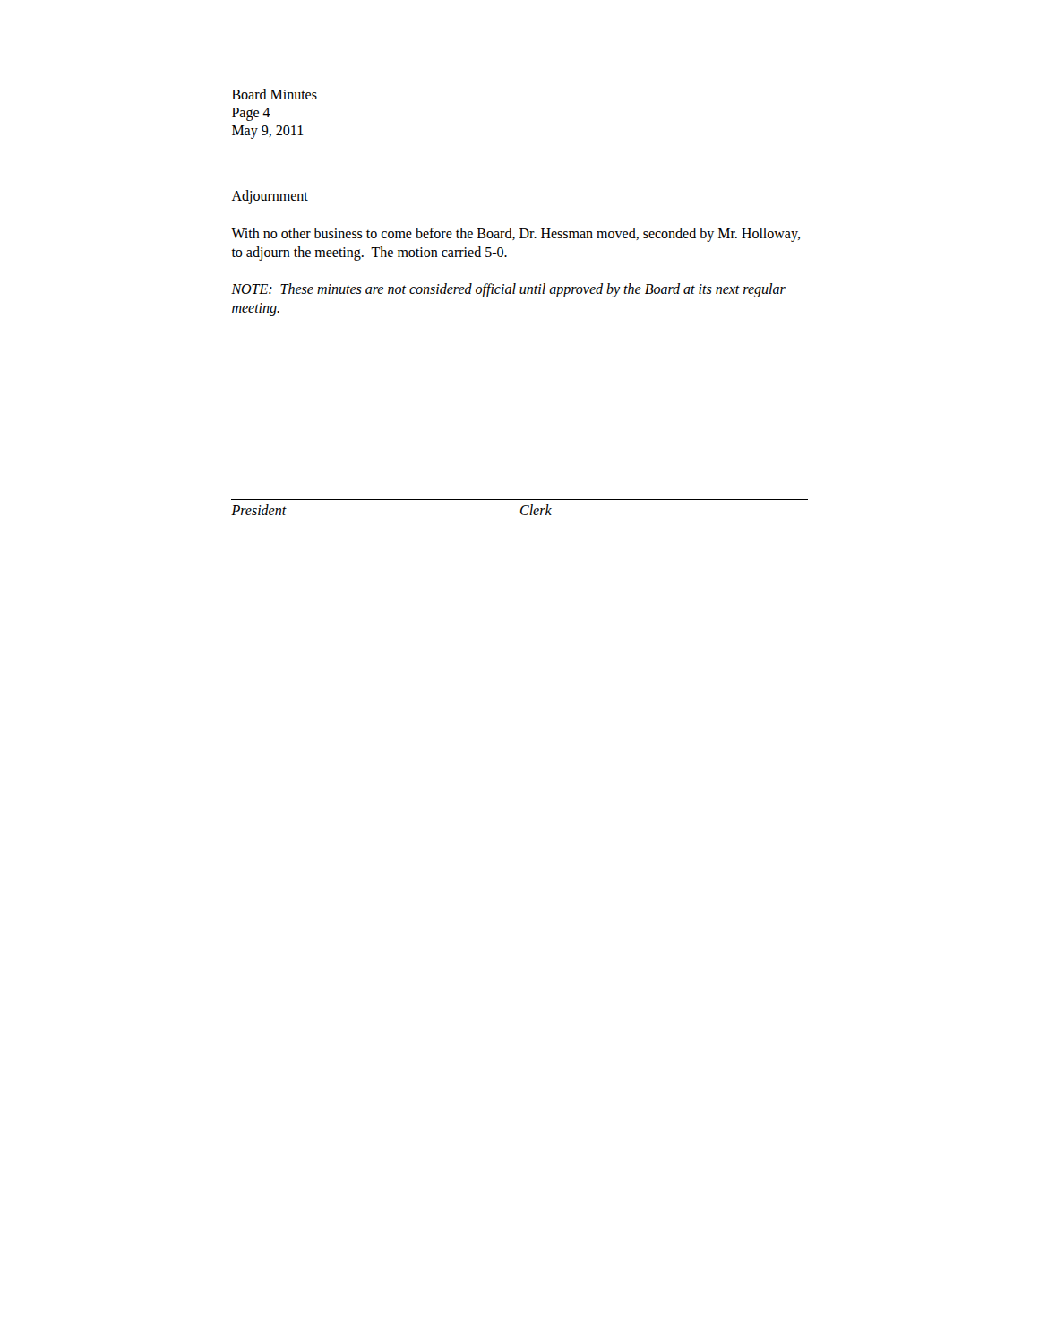Board Minutes
Page 4
May 9, 2011
Adjournment
With no other business to come before the Board, Dr. Hessman moved, seconded by Mr. Holloway, to adjourn the meeting. The motion carried 5-0.
NOTE: These minutes are not considered official until approved by the Board at its next regular meeting.
President
Clerk